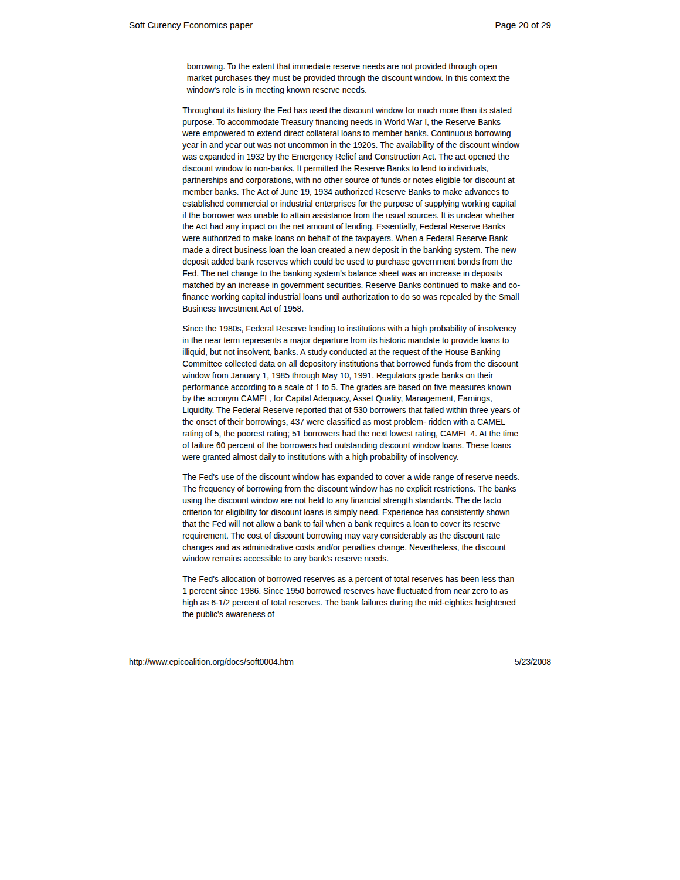Soft Curency Economics paper
Page 20 of 29
borrowing. To the extent that immediate reserve needs are not provided through open market purchases they must be provided through the discount window. In this context the window's role is in meeting known reserve needs.
Throughout its history the Fed has used the discount window for much more than its stated purpose. To accommodate Treasury financing needs in World War I, the Reserve Banks were empowered to extend direct collateral loans to member banks. Continuous borrowing year in and year out was not uncommon in the 1920s. The availability of the discount window was expanded in 1932 by the Emergency Relief and Construction Act. The act opened the discount window to non-banks. It permitted the Reserve Banks to lend to individuals, partnerships and corporations, with no other source of funds or notes eligible for discount at member banks. The Act of June 19, 1934 authorized Reserve Banks to make advances to established commercial or industrial enterprises for the purpose of supplying working capital if the borrower was unable to attain assistance from the usual sources. It is unclear whether the Act had any impact on the net amount of lending. Essentially, Federal Reserve Banks were authorized to make loans on behalf of the taxpayers. When a Federal Reserve Bank made a direct business loan the loan created a new deposit in the banking system. The new deposit added bank reserves which could be used to purchase government bonds from the Fed. The net change to the banking system's balance sheet was an increase in deposits matched by an increase in government securities. Reserve Banks continued to make and co-finance working capital industrial loans until authorization to do so was repealed by the Small Business Investment Act of 1958.
Since the 1980s, Federal Reserve lending to institutions with a high probability of insolvency in the near term represents a major departure from its historic mandate to provide loans to illiquid, but not insolvent, banks. A study conducted at the request of the House Banking Committee collected data on all depository institutions that borrowed funds from the discount window from January 1, 1985 through May 10, 1991. Regulators grade banks on their performance according to a scale of 1 to 5. The grades are based on five measures known by the acronym CAMEL, for Capital Adequacy, Asset Quality, Management, Earnings, Liquidity. The Federal Reserve reported that of 530 borrowers that failed within three years of the onset of their borrowings, 437 were classified as most problem- ridden with a CAMEL rating of 5, the poorest rating; 51 borrowers had the next lowest rating, CAMEL 4. At the time of failure 60 percent of the borrowers had outstanding discount window loans. These loans were granted almost daily to institutions with a high probability of insolvency.
The Fed's use of the discount window has expanded to cover a wide range of reserve needs. The frequency of borrowing from the discount window has no explicit restrictions. The banks using the discount window are not held to any financial strength standards. The de facto criterion for eligibility for discount loans is simply need. Experience has consistently shown that the Fed will not allow a bank to fail when a bank requires a loan to cover its reserve requirement. The cost of discount borrowing may vary considerably as the discount rate changes and as administrative costs and/or penalties change. Nevertheless, the discount window remains accessible to any bank's reserve needs.
The Fed's allocation of borrowed reserves as a percent of total reserves has been less than 1 percent since 1986. Since 1950 borrowed reserves have fluctuated from near zero to as high as 6-1/2 percent of total reserves. The bank failures during the mid-eighties heightened the public's awareness of
http://www.epicoalition.org/docs/soft0004.htm
5/23/2008